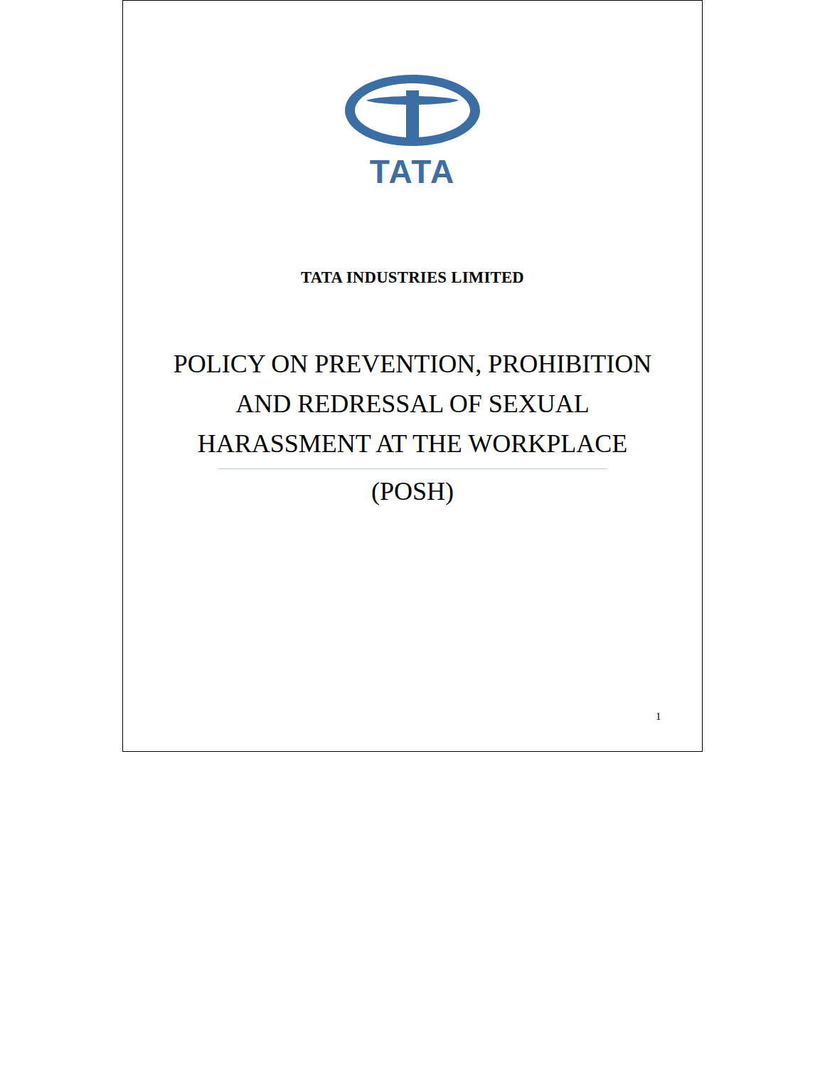TATA
TATA INDUSTRIES LIMITED
POLICY ON PREVENTION, PROHIBITION
AND REDRESSAL OF SEXUAL
HARASSMENT AT THE WORKPLACE (POSH)
1